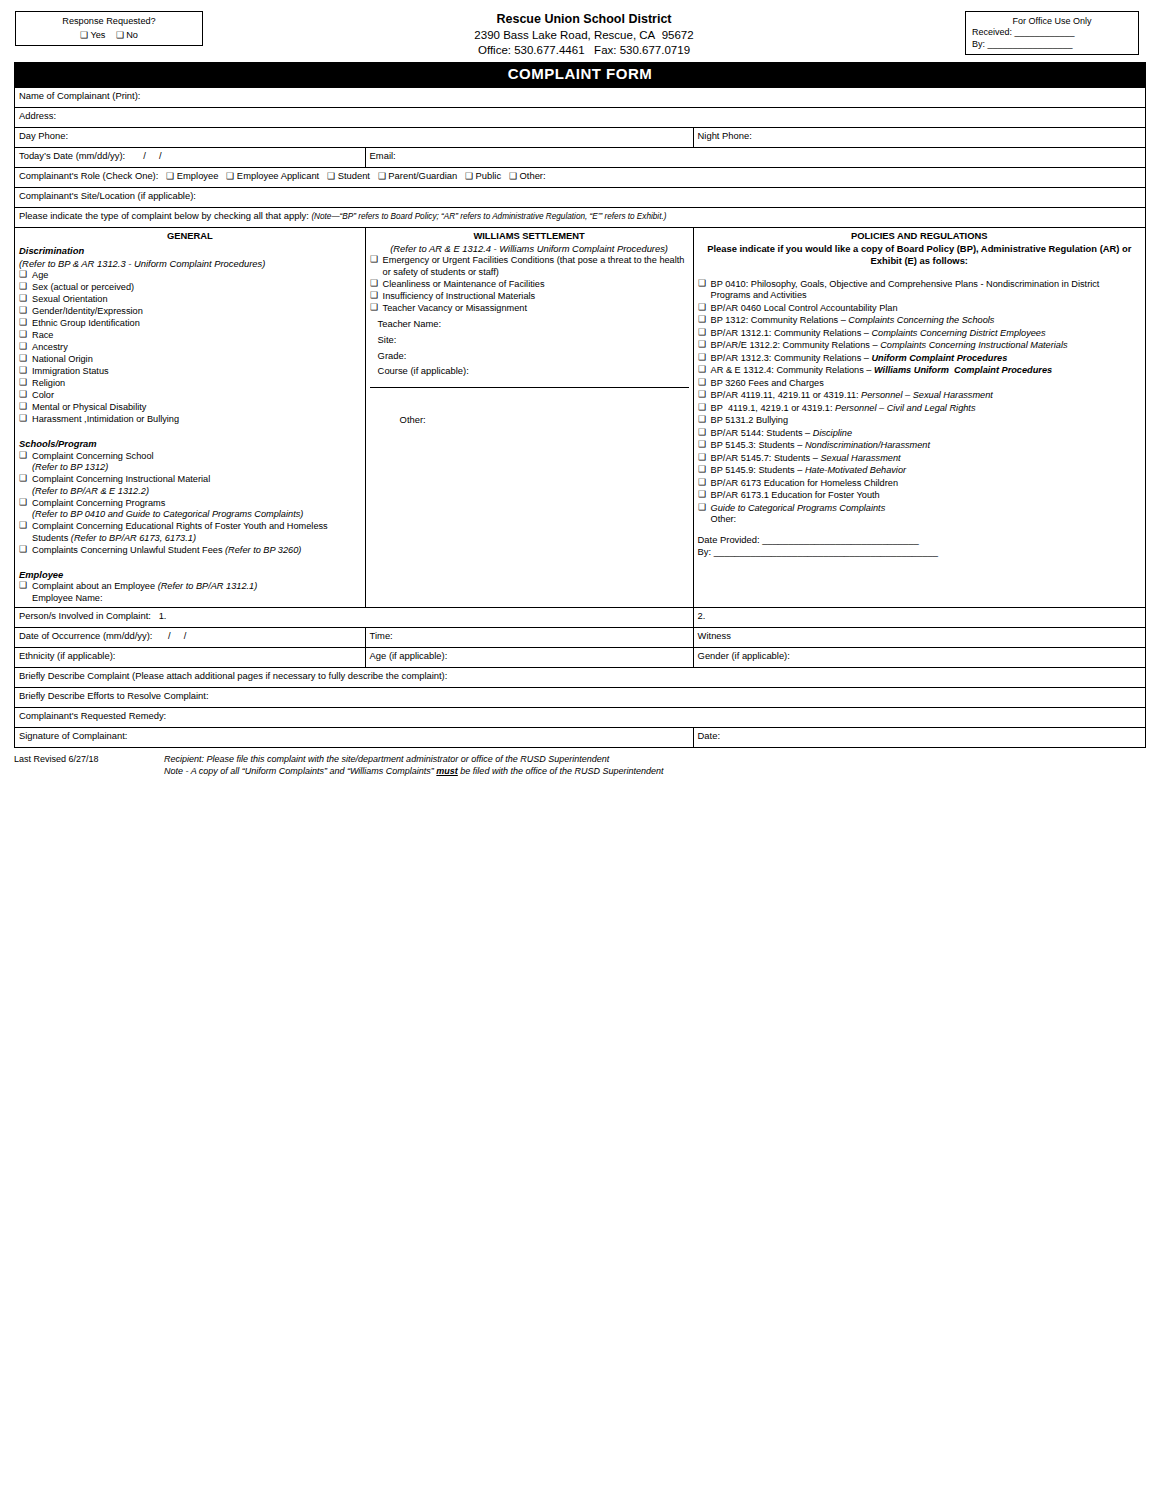| Response Requested? ❑ Yes ❑ No | Rescue Union School District 2390 Bass Lake Road, Rescue, CA 95672 Office: 530.677.4461 Fax: 530.677.0719 | For Office Use Only Received: ____________ By: _________________ |
COMPLAINT FORM
| Name of Complainant (Print): |
| Address: |
| Day Phone: | Night Phone: |
| Today’s Date (mm/dd/yy): / / | Email: |
| Complainant's Role (Check One): ❑ Employee ❑ Employee Applicant ❑ Student ❑ Parent/Guardian ❑ Public ❑ Other: |
| Complainant's Site/Location (if applicable): |
| Please indicate the type of complaint below by checking all that apply: (Note—“BP” refers to Board Policy; “AR” refers to Administrative Regulation, “E’” refers to Exhibit.) |
| GENERAL Discrimination (Refer to BP & AR 1312.3 - Uniform Complaint Procedures) Age Sex (actual or perceived) Sexual Orientation Gender/Identity/Expression Ethnic Group Identification Race Ancestry National Origin Immigration Status Religion Color Mental or Physical Disability Harassment ,Intimidation or Bullying Schools/Program Complaint Concerning School (Refer to BP 1312) Complaint Concerning Instructional Material (Refer to BP/AR & E 1312.2) Complaint Concerning Programs (Refer to BP 0410 and Guide to Categorical Programs Complaints) Complaint Concerning Educational Rights of Foster Youth and Homeless Students (Refer to BP/AR 6173, 6173.1) Complaints Concerning Unlawful Student Fees (Refer to BP 3260) Employee Complaint about an Employee (Refer to BP/AR 1312.1) Employee Name: | WILLIAMS SETTLEMENT (Refer to AR & E 1312.4 - Williams Uniform Complaint Procedures) Emergency or Urgent Facilities Conditions (that pose a threat to the health or safety of students or staff) Cleanliness or Maintenance of Facilities Insufficiency of Instructional Materials Teacher Vacancy or Misassignment Teacher Name: Site: Grade: Course (if applicable): Other: | POLICIES AND REGULATIONS Please indicate if you would like a copy of Board Policy (BP), Administrative Regulation (AR) or Exhibit (E) as follows: BP 0410: Philosophy, Goals, Objective and Comprehensive Plans - Nondiscrimination in District Programs and Activities BP/AR 0460 Local Control Accountability Plan BP 1312: Community Relations – Complaints Concerning the Schools BP/AR 1312.1: Community Relations – Complaints Concerning District Employees BP/AR/E 1312.2: Community Relations – Complaints Concerning Instructional Materials BP/AR 1312.3: Community Relations – Uniform Complaint Procedures AR & E 1312.4: Community Relations – Williams Uniform Complaint Procedures BP 3260 Fees and Charges BP/AR 4119.11, 4219.11 or 4319.11: Personnel – Sexual Harassment BP 4119.1, 4219.1 or 4319.1: Personnel – Civil and Legal Rights BP 5131.2 Bullying BP/AR 5144: Students – Discipline BP 5145.3: Students – Nondiscrimination/Harassment BP/AR 5145.7: Students – Sexual Harassment BP 5145.9: Students – Hate-Motivated Behavior BP/AR 6173 Education for Homeless Children BP/AR 6173.1 Education for Foster Youth Guide to Categorical Programs Complaints Other: Date Provided: ______________________________ By: ___________________________________________ |
| Person/s Involved in Complaint: 1. | 2. |
| Date of Occurrence (mm/dd/yy): / / | Time: | Witness |
| Ethnicity (if applicable): | Age (if applicable): | Gender (if applicable): |
| Briefly Describe Complaint (Please attach additional pages if necessary to fully describe the complaint): |
| Briefly Describe Efforts to Resolve Complaint: |
| Complainant's Requested Remedy: |
| Signature of Complainant: | Date: |
Last Revised 6/27/18 Recipient: Please file this complaint with the site/department administrator or office of the RUSD Superintendent
Note - A copy of all “Uniform Complaints” and “Williams Complaints” must be filed with the office of the RUSD Superintendent